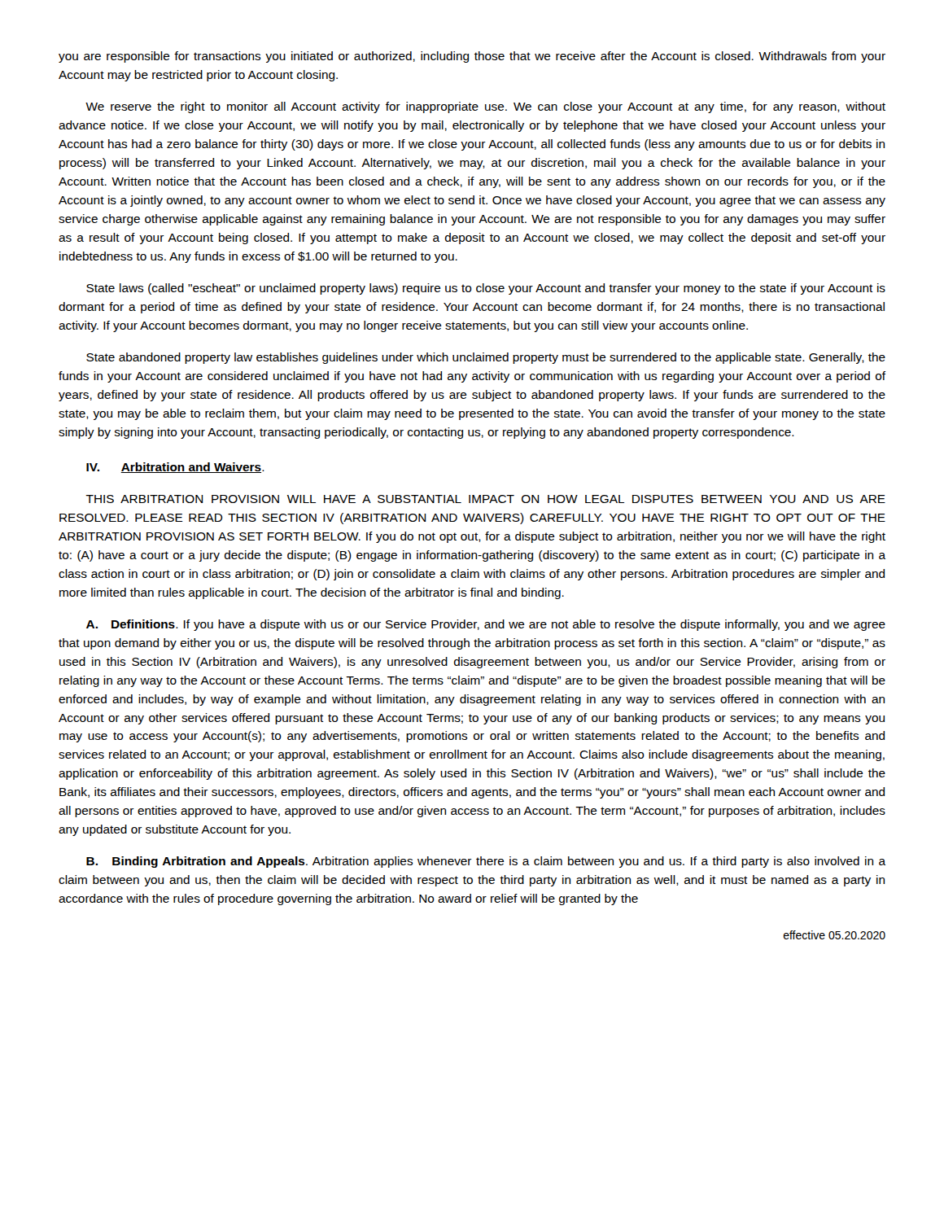you are responsible for transactions you initiated or authorized, including those that we receive after the Account is closed. Withdrawals from your Account may be restricted prior to Account closing.
We reserve the right to monitor all Account activity for inappropriate use. We can close your Account at any time, for any reason, without advance notice. If we close your Account, we will notify you by mail, electronically or by telephone that we have closed your Account unless your Account has had a zero balance for thirty (30) days or more. If we close your Account, all collected funds (less any amounts due to us or for debits in process) will be transferred to your Linked Account. Alternatively, we may, at our discretion, mail you a check for the available balance in your Account. Written notice that the Account has been closed and a check, if any, will be sent to any address shown on our records for you, or if the Account is a jointly owned, to any account owner to whom we elect to send it. Once we have closed your Account, you agree that we can assess any service charge otherwise applicable against any remaining balance in your Account. We are not responsible to you for any damages you may suffer as a result of your Account being closed. If you attempt to make a deposit to an Account we closed, we may collect the deposit and set-off your indebtedness to us. Any funds in excess of $1.00 will be returned to you.
State laws (called "escheat" or unclaimed property laws) require us to close your Account and transfer your money to the state if your Account is dormant for a period of time as defined by your state of residence. Your Account can become dormant if, for 24 months, there is no transactional activity. If your Account becomes dormant, you may no longer receive statements, but you can still view your accounts online.
State abandoned property law establishes guidelines under which unclaimed property must be surrendered to the applicable state. Generally, the funds in your Account are considered unclaimed if you have not had any activity or communication with us regarding your Account over a period of years, defined by your state of residence. All products offered by us are subject to abandoned property laws. If your funds are surrendered to the state, you may be able to reclaim them, but your claim may need to be presented to the state. You can avoid the transfer of your money to the state simply by signing into your Account, transacting periodically, or contacting us, or replying to any abandoned property correspondence.
IV. Arbitration and Waivers.
THIS ARBITRATION PROVISION WILL HAVE A SUBSTANTIAL IMPACT ON HOW LEGAL DISPUTES BETWEEN YOU AND US ARE RESOLVED. PLEASE READ THIS SECTION IV (ARBITRATION AND WAIVERS) CAREFULLY. YOU HAVE THE RIGHT TO OPT OUT OF THE ARBITRATION PROVISION AS SET FORTH BELOW. If you do not opt out, for a dispute subject to arbitration, neither you nor we will have the right to: (A) have a court or a jury decide the dispute; (B) engage in information-gathering (discovery) to the same extent as in court; (C) participate in a class action in court or in class arbitration; or (D) join or consolidate a claim with claims of any other persons. Arbitration procedures are simpler and more limited than rules applicable in court. The decision of the arbitrator is final and binding.
A. Definitions. If you have a dispute with us or our Service Provider, and we are not able to resolve the dispute informally, you and we agree that upon demand by either you or us, the dispute will be resolved through the arbitration process as set forth in this section. A “claim” or “dispute,” as used in this Section IV (Arbitration and Waivers), is any unresolved disagreement between you, us and/or our Service Provider, arising from or relating in any way to the Account or these Account Terms. The terms “claim” and “dispute” are to be given the broadest possible meaning that will be enforced and includes, by way of example and without limitation, any disagreement relating in any way to services offered in connection with an Account or any other services offered pursuant to these Account Terms; to your use of any of our banking products or services; to any means you may use to access your Account(s); to any advertisements, promotions or oral or written statements related to the Account; to the benefits and services related to an Account; or your approval, establishment or enrollment for an Account. Claims also include disagreements about the meaning, application or enforceability of this arbitration agreement. As solely used in this Section IV (Arbitration and Waivers), “we” or “us” shall include the Bank, its affiliates and their successors, employees, directors, officers and agents, and the terms “you” or “yours” shall mean each Account owner and all persons or entities approved to have, approved to use and/or given access to an Account. The term “Account,” for purposes of arbitration, includes any updated or substitute Account for you.
B. Binding Arbitration and Appeals. Arbitration applies whenever there is a claim between you and us. If a third party is also involved in a claim between you and us, then the claim will be decided with respect to the third party in arbitration as well, and it must be named as a party in accordance with the rules of procedure governing the arbitration. No award or relief will be granted by the
effective 05.20.2020